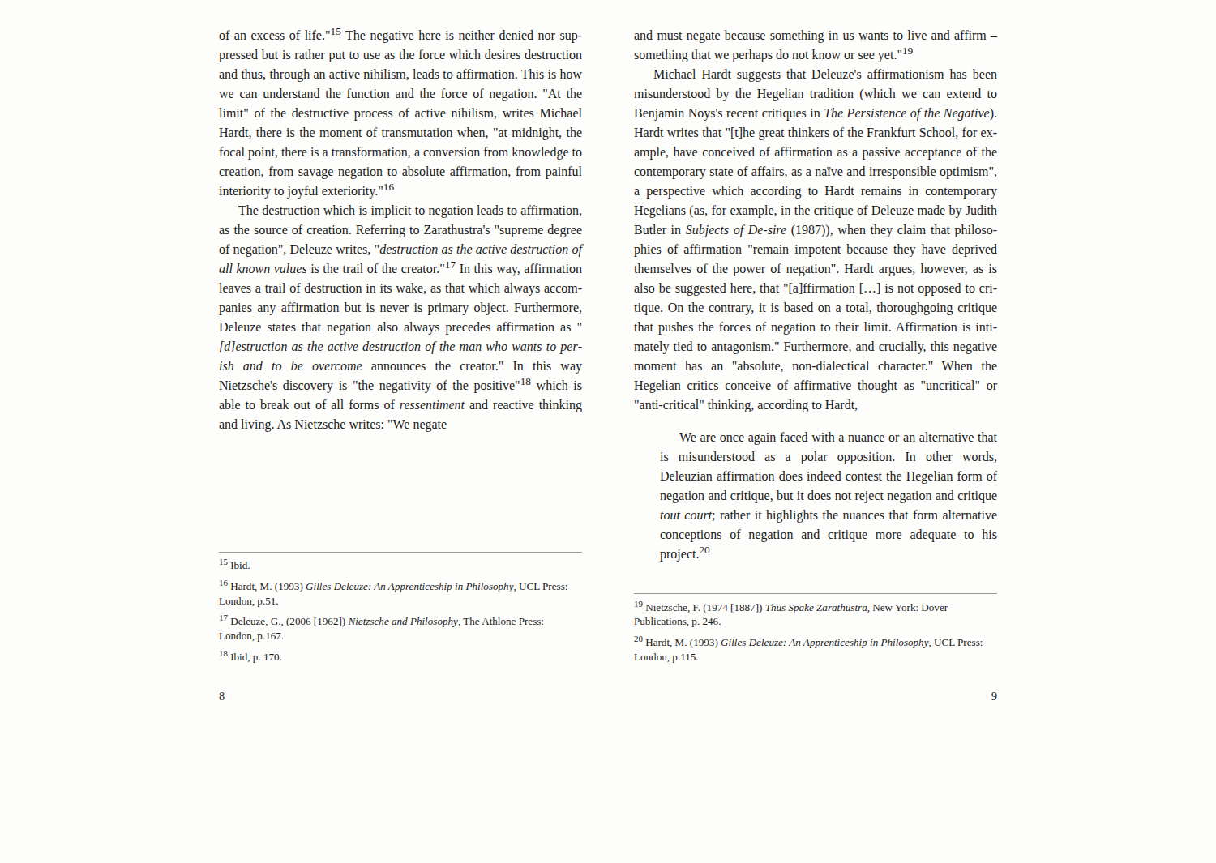of an excess of life."15 The negative here is neither denied nor suppressed but is rather put to use as the force which desires destruction and thus, through an active nihilism, leads to affirmation. This is how we can understand the function and the force of negation. "At the limit" of the destructive process of active nihilism, writes Michael Hardt, there is the moment of transmutation when, "at midnight, the focal point, there is a transformation, a conversion from knowledge to creation, from savage negation to absolute affirmation, from painful interiority to joyful exteriority."16
The destruction which is implicit to negation leads to affirmation, as the source of creation. Referring to Zarathustra's "supreme degree of negation", Deleuze writes, "destruction as the active destruction of all known values is the trail of the creator."17 In this way, affirmation leaves a trail of destruction in its wake, as that which always accompanies any affirmation but is never is primary object. Furthermore, Deleuze states that negation also always precedes affirmation as "[d]estruction as the active destruction of the man who wants to perish and to be overcome announces the creator." In this way Nietzsche's discovery is "the negativity of the positive"18 which is able to break out of all forms of ressentiment and reactive thinking and living. As Nietzsche writes: "We negate
15 Ibid.
16 Hardt, M. (1993) Gilles Deleuze: An Apprenticeship in Philosophy, UCL Press: London, p.51.
17 Deleuze, G., (2006 [1962]) Nietzsche and Philosophy, The Athlone Press: London, p.167.
18 Ibid, p. 170.
8
and must negate because something in us wants to live and affirm – something that we perhaps do not know or see yet."19
Michael Hardt suggests that Deleuze's affirmationism has been misunderstood by the Hegelian tradition (which we can extend to Benjamin Noys's recent critiques in The Persistence of the Negative). Hardt writes that "[t]he great thinkers of the Frankfurt School, for example, have conceived of affirmation as a passive acceptance of the contemporary state of affairs, as a naïve and irresponsible optimism", a perspective which according to Hardt remains in contemporary Hegelians (as, for example, in the critique of Deleuze made by Judith Butler in Subjects of De-sire (1987)), when they claim that philosophies of affirmation "remain impotent because they have deprived themselves of the power of negation". Hardt argues, however, as is also be suggested here, that "[a]ffirmation […] is not opposed to critique. On the contrary, it is based on a total, thoroughgoing critique that pushes the forces of negation to their limit. Affirmation is intimately tied to antagonism." Furthermore, and crucially, this negative moment has an "absolute, non-dialectical character." When the Hegelian critics conceive of affirmative thought as "uncritical" or "anti-critical" thinking, according to Hardt,
We are once again faced with a nuance or an alternative that is misunderstood as a polar opposition. In other words, Deleuzian affirmation does indeed contest the Hegelian form of negation and critique, but it does not reject negation and critique tout court; rather it highlights the nuances that form alternative conceptions of negation and critique more adequate to his project.20
19 Nietzsche, F. (1974 [1887]) Thus Spake Zarathustra, New York: Dover Publications, p. 246.
20 Hardt, M. (1993) Gilles Deleuze: An Apprenticeship in Philosophy, UCL Press: London, p.115.
9